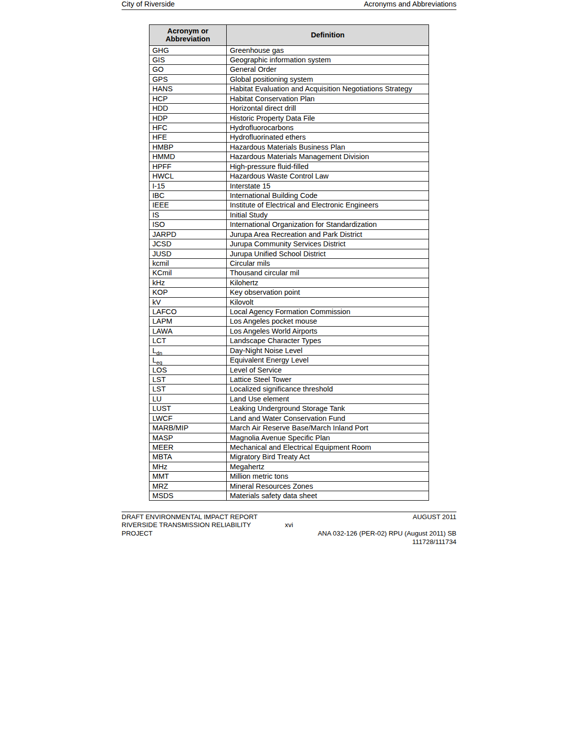City of Riverside
Acronyms and Abbreviations
| Acronym or Abbreviation | Definition |
| --- | --- |
| GHG | Greenhouse gas |
| GIS | Geographic information system |
| GO | General Order |
| GPS | Global positioning system |
| HANS | Habitat Evaluation and Acquisition Negotiations Strategy |
| HCP | Habitat Conservation Plan |
| HDD | Horizontal direct drill |
| HDP | Historic Property Data File |
| HFC | Hydrofluorocarbons |
| HFE | Hydrofluorinated ethers |
| HMBP | Hazardous Materials Business Plan |
| HMMD | Hazardous Materials Management Division |
| HPFF | High-pressure fluid-filled |
| HWCL | Hazardous Waste Control Law |
| I-15 | Interstate 15 |
| IBC | International Building Code |
| IEEE | Institute of Electrical and Electronic Engineers |
| IS | Initial Study |
| ISO | International Organization for Standardization |
| JARPD | Jurupa Area Recreation and Park District |
| JCSD | Jurupa Community Services District |
| JUSD | Jurupa Unified School District |
| kcmil | Circular mils |
| KCmil | Thousand circular mil |
| kHz | Kilohertz |
| KOP | Key observation point |
| kV | Kilovolt |
| LAFCO | Local Agency Formation Commission |
| LAPM | Los Angeles pocket mouse |
| LAWA | Los Angeles World Airports |
| LCT | Landscape Character Types |
| L dn | Day-Night Noise Level |
| L eq | Equivalent Energy Level |
| LOS | Level of Service |
| LST | Lattice Steel Tower |
| LST | Localized significance threshold |
| LU | Land Use element |
| LUST | Leaking Underground Storage Tank |
| LWCF | Land and Water Conservation Fund |
| MARB/MIP | March Air Reserve Base/March Inland Port |
| MASP | Magnolia Avenue Specific Plan |
| MEER | Mechanical and Electrical Equipment Room |
| MBTA | Migratory Bird Treaty Act |
| MHz | Megahertz |
| MMT | Million metric tons |
| MRZ | Mineral Resources Zones |
| MSDS | Materials safety data sheet |
DRAFT ENVIRONMENTAL IMPACT REPORT
RIVERSIDE TRANSMISSION RELIABILITY PROJECT
xvi
AUGUST 2011
ANA 032-126 (PER-02) RPU (August 2011) SB 111728/111734